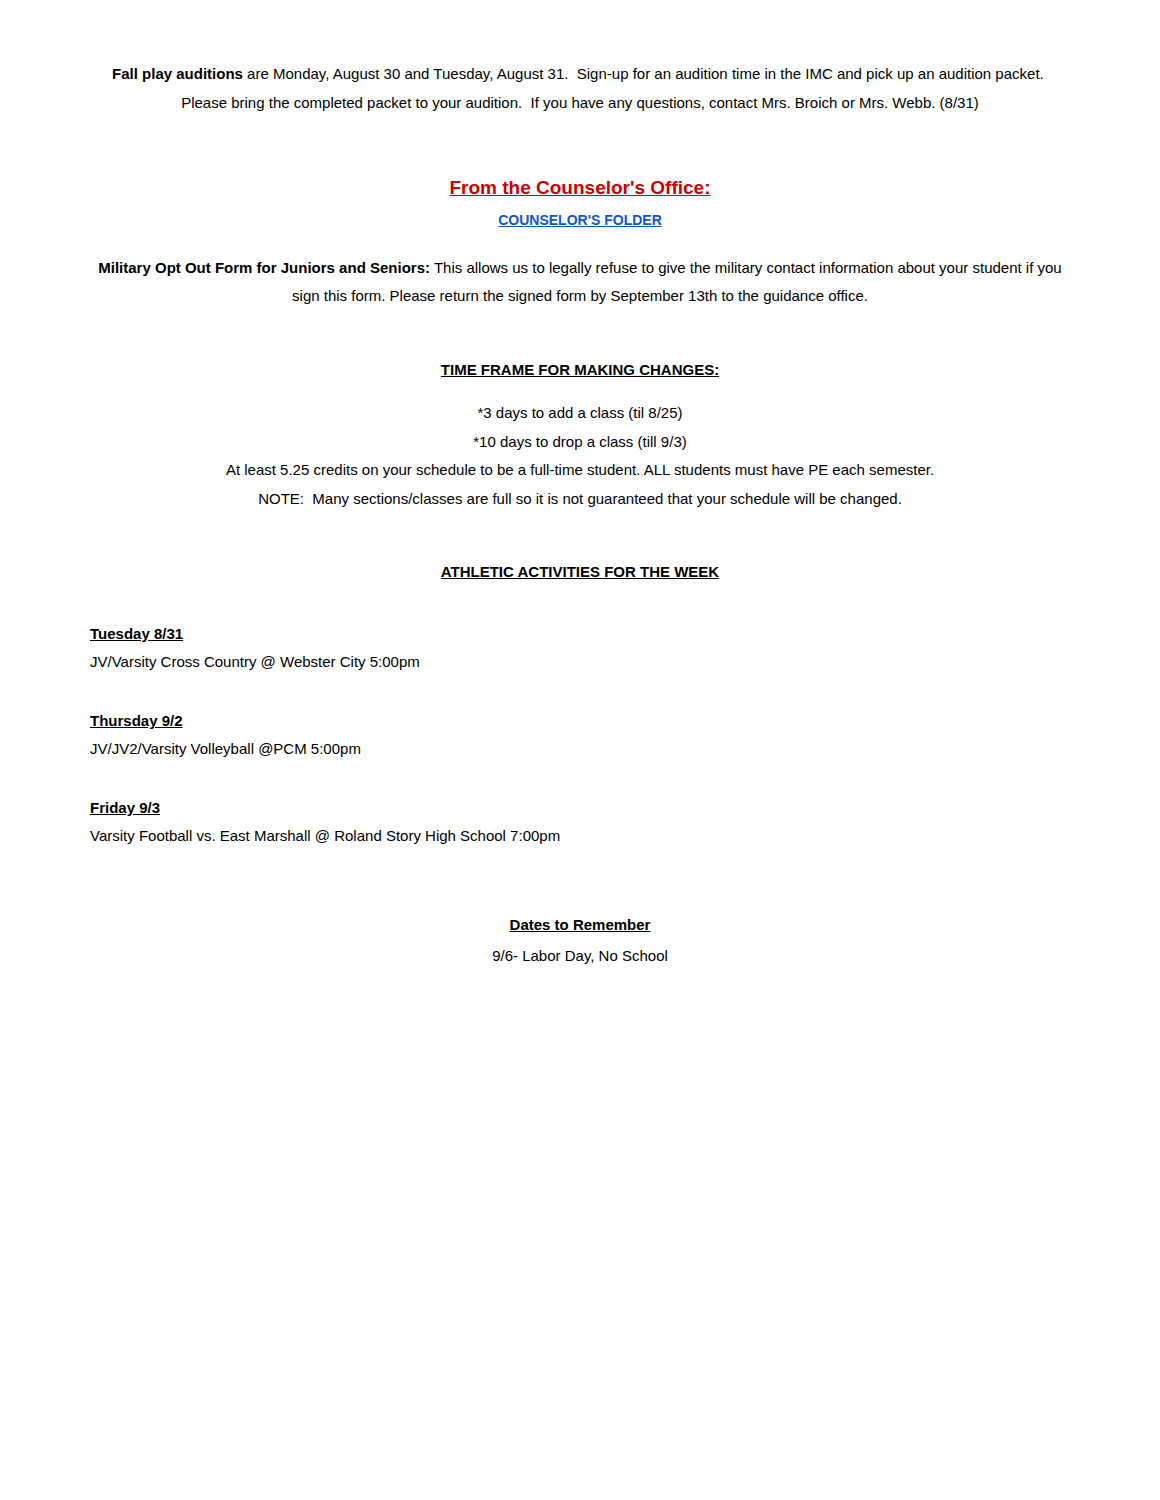Fall play auditions are Monday, August 30 and Tuesday, August 31. Sign-up for an audition time in the IMC and pick up an audition packet. Please bring the completed packet to your audition. If you have any questions, contact Mrs. Broich or Mrs. Webb. (8/31)
From the Counselor's Office:
COUNSELOR'S FOLDER
Military Opt Out Form for Juniors and Seniors: This allows us to legally refuse to give the military contact information about your student if you sign this form. Please return the signed form by September 13th to the guidance office.
TIME FRAME FOR MAKING CHANGES:
*3 days to add a class (til 8/25)
*10 days to drop a class (till 9/3)
At least 5.25 credits on your schedule to be a full-time student. ALL students must have PE each semester.
NOTE: Many sections/classes are full so it is not guaranteed that your schedule will be changed.
ATHLETIC ACTIVITIES FOR THE WEEK
Tuesday 8/31
JV/Varsity Cross Country @ Webster City 5:00pm
Thursday 9/2
JV/JV2/Varsity Volleyball @PCM 5:00pm
Friday 9/3
Varsity Football vs. East Marshall @ Roland Story High School 7:00pm
Dates to Remember
9/6- Labor Day, No School